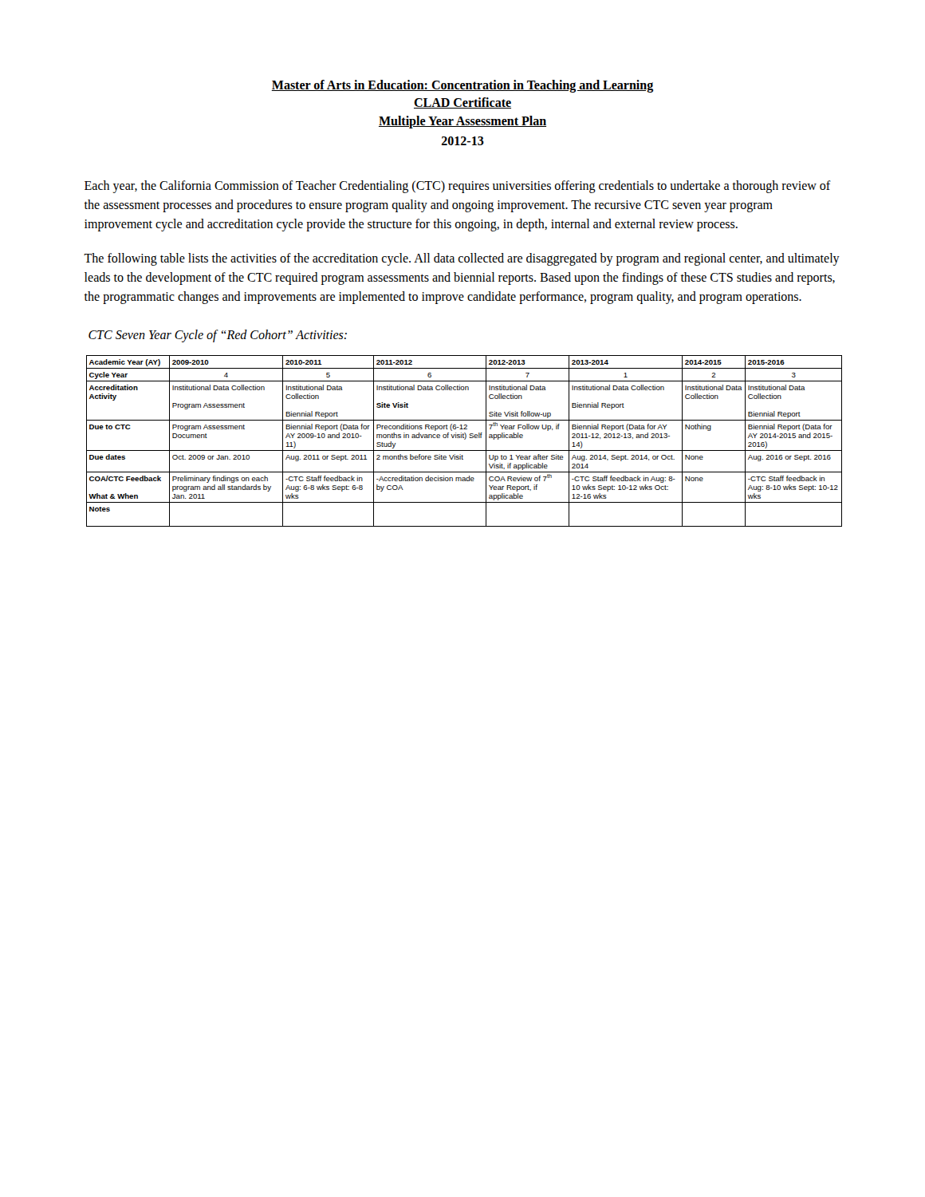Master of Arts in Education: Concentration in Teaching and Learning
CLAD Certificate
Multiple Year Assessment Plan
2012-13
Each year, the California Commission of Teacher Credentialing (CTC) requires universities offering credentials to undertake a thorough review of the assessment processes and procedures to ensure program quality and ongoing improvement. The recursive CTC seven year program improvement cycle and accreditation cycle provide the structure for this ongoing, in depth, internal and external review process.
The following table lists the activities of the accreditation cycle. All data collected are disaggregated by program and regional center, and ultimately leads to the development of the CTC required program assessments and biennial reports. Based upon the findings of these CTS studies and reports, the programmatic changes and improvements are implemented to improve candidate performance, program quality, and program operations.
CTC Seven Year Cycle of “Red Cohort” Activities:
| Academic Year (AY) | 2009-2010 | 2010-2011 | 2011-2012 | 2012-2013 | 2013-2014 | 2014-2015 | 2015-2016 |
| --- | --- | --- | --- | --- | --- | --- | --- |
| Cycle Year | 4 | 5 | 6 | 7 | 1 | 2 | 3 |
| Accreditation Activity | Institutional Data Collection Program Assessment | Institutional Data Collection Biennial Report | Institutional Data Collection Site Visit | Institutional Data Collection Site Visit follow-up | Institutional Data Collection Biennial Report | Institutional Data Collection | Institutional Data Collection Biennial Report |
| Due to CTC | Program Assessment Document | Biennial Report (Data for AY 2009-10 and 2010-11) | Preconditions Report (6-12 months in advance of visit) Self Study | 7 th Year Follow Up, if applicable | Biennial Report (Data for AY 2011-12, 2012-13, and 2013-14) | Nothing | Biennial Report (Data for AY 2014-2015 and 2015-2016) |
| Due dates | Oct. 2009 or Jan. 2010 | Aug. 2011 or Sept. 2011 | 2 months before Site Visit | Up to 1 Year after Site Visit, if applicable | Aug. 2014, Sept. 2014, or Oct. 2014 | None | Aug. 2016 or Sept. 2016 |
| COA/CTC Feedback What & When | Preliminary findings on each program and all standards by Jan. 2011 | -CTC Staff feedback in Aug: 6-8 wks Sept: 6-8 wks | -Accreditation decision made by COA | COA Review of 7 th Year Report, if applicable | -CTC Staff feedback in Aug: 8-10 wks Sept: 10-12 wks Oct: 12-16 wks | None | -CTC Staff feedback in Aug: 8-10 wks Sept: 10-12 wks |
| Notes | | | | | | | |